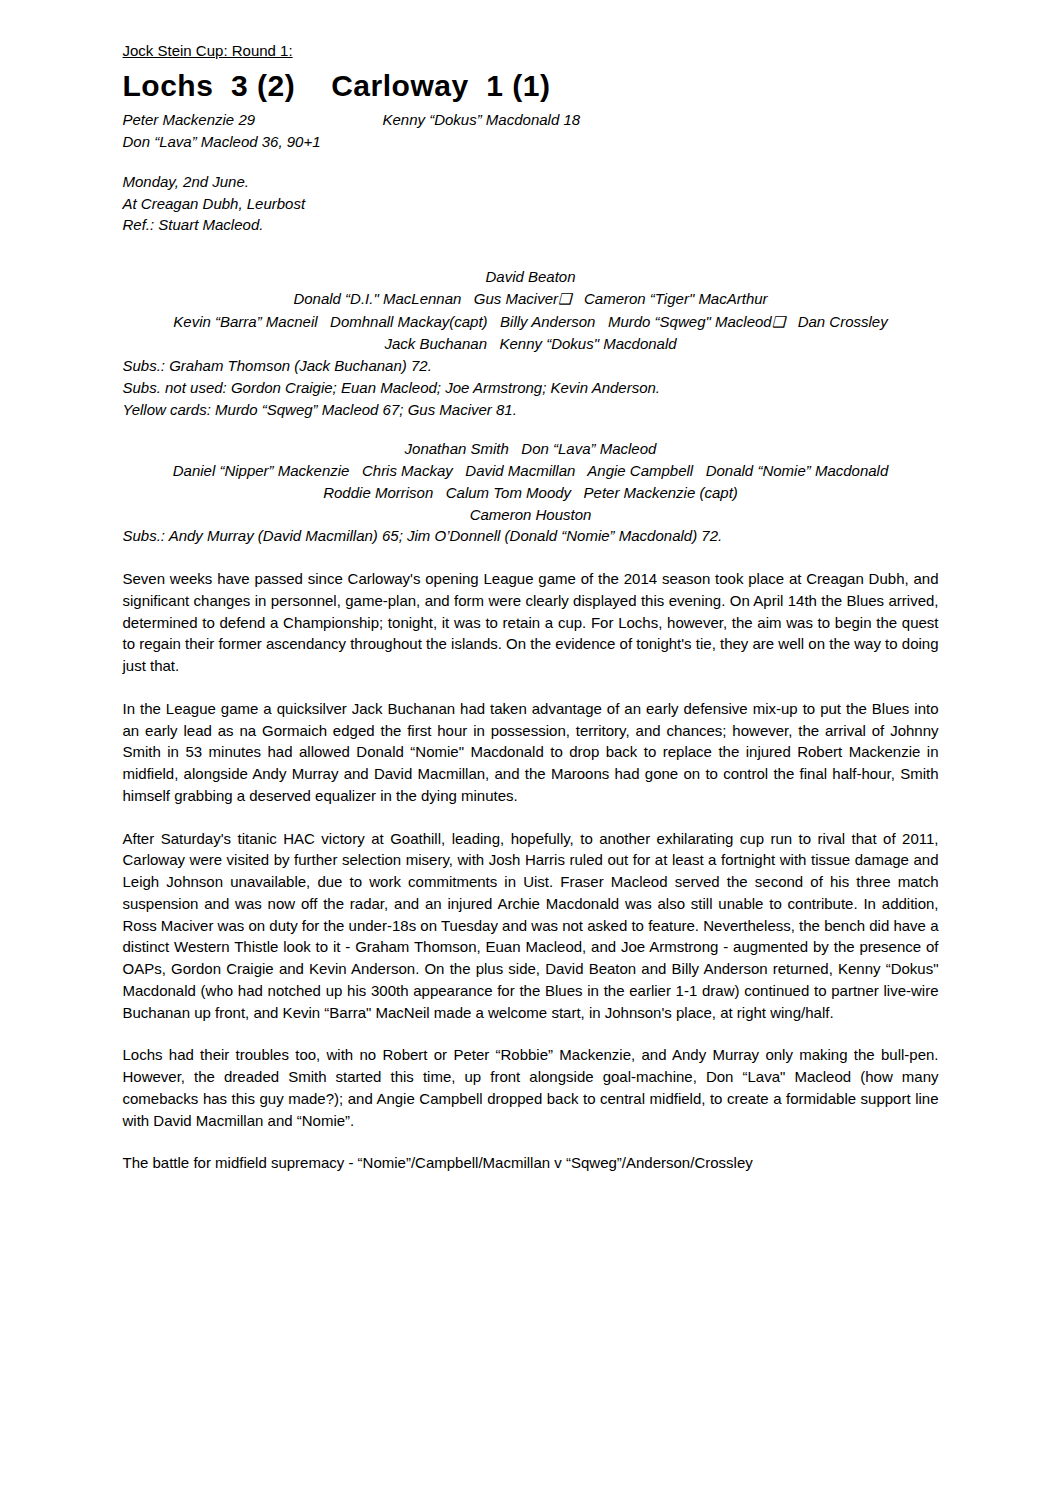Jock Stein Cup: Round 1:
Lochs 3 (2) Carloway 1 (1)
Peter Mackenzie 29 Kenny “Dokus” Macdonald 18
Don “Lava” Macleod 36, 90+1
Monday, 2nd June.
At Creagan Dubh, Leurbost
Ref.: Stuart Macleod.
David Beaton Donald “D.I." MacLennan Gus Maciver❑ Cameron “Tiger" MacArthur Kevin “Barra” Macneil Domhnall Mackay(capt) Billy Anderson Murdo “Sqweg" Macleod❑ Dan Crossley Jack Buchanan Kenny “Dokus" Macdonald
Subs.: Graham Thomson (Jack Buchanan) 72.
Subs. not used: Gordon Craigie; Euan Macleod; Joe Armstrong; Kevin Anderson.
Yellow cards: Murdo “Sqweg” Macleod 67; Gus Maciver 81.
Jonathan Smith Don “Lava” Macleod Daniel “Nipper” Mackenzie Chris Mackay David Macmillan Angie Campbell Donald “Nomie” Macdonald Roddie Morrison Calum Tom Moody Peter Mackenzie (capt) Cameron Houston
Subs.: Andy Murray (David Macmillan) 65; Jim O’Donnell (Donald “Nomie” Macdonald) 72.
Seven weeks have passed since Carloway's opening League game of the 2014 season took place at Creagan Dubh, and significant changes in personnel, game-plan, and form were clearly displayed this evening. On April 14th the Blues arrived, determined to defend a Championship; tonight, it was to retain a cup. For Lochs, however, the aim was to begin the quest to regain their former ascendancy throughout the islands. On the evidence of tonight's tie, they are well on the way to doing just that.
In the League game a quicksilver Jack Buchanan had taken advantage of an early defensive mix-up to put the Blues into an early lead as na Gormaich edged the first hour in possession, territory, and chances; however, the arrival of Johnny Smith in 53 minutes had allowed Donald “Nomie" Macdonald to drop back to replace the injured Robert Mackenzie in midfield, alongside Andy Murray and David Macmillan, and the Maroons had gone on to control the final half-hour, Smith himself grabbing a deserved equalizer in the dying minutes.
After Saturday's titanic HAC victory at Goathill, leading, hopefully, to another exhilarating cup run to rival that of 2011, Carloway were visited by further selection misery, with Josh Harris ruled out for at least a fortnight with tissue damage and Leigh Johnson unavailable, due to work commitments in Uist. Fraser Macleod served the second of his three match suspension and was now off the radar, and an injured Archie Macdonald was also still unable to contribute. In addition, Ross Maciver was on duty for the under-18s on Tuesday and was not asked to feature. Nevertheless, the bench did have a distinct Western Thistle look to it - Graham Thomson, Euan Macleod, and Joe Armstrong - augmented by the presence of OAPs, Gordon Craigie and Kevin Anderson. On the plus side, David Beaton and Billy Anderson returned, Kenny “Dokus" Macdonald (who had notched up his 300th appearance for the Blues in the earlier 1-1 draw) continued to partner live-wire Buchanan up front, and Kevin “Barra" MacNeil made a welcome start, in Johnson's place, at right wing/half.
Lochs had their troubles too, with no Robert or Peter “Robbie” Mackenzie, and Andy Murray only making the bull-pen. However, the dreaded Smith started this time, up front alongside goal-machine, Don “Lava" Macleod (how many comebacks has this guy made?); and Angie Campbell dropped back to central midfield, to create a formidable support line with David Macmillan and “Nomie”.
The battle for midfield supremacy - “Nomie”/Campbell/Macmillan v “Sqweg”/Anderson/Crossley